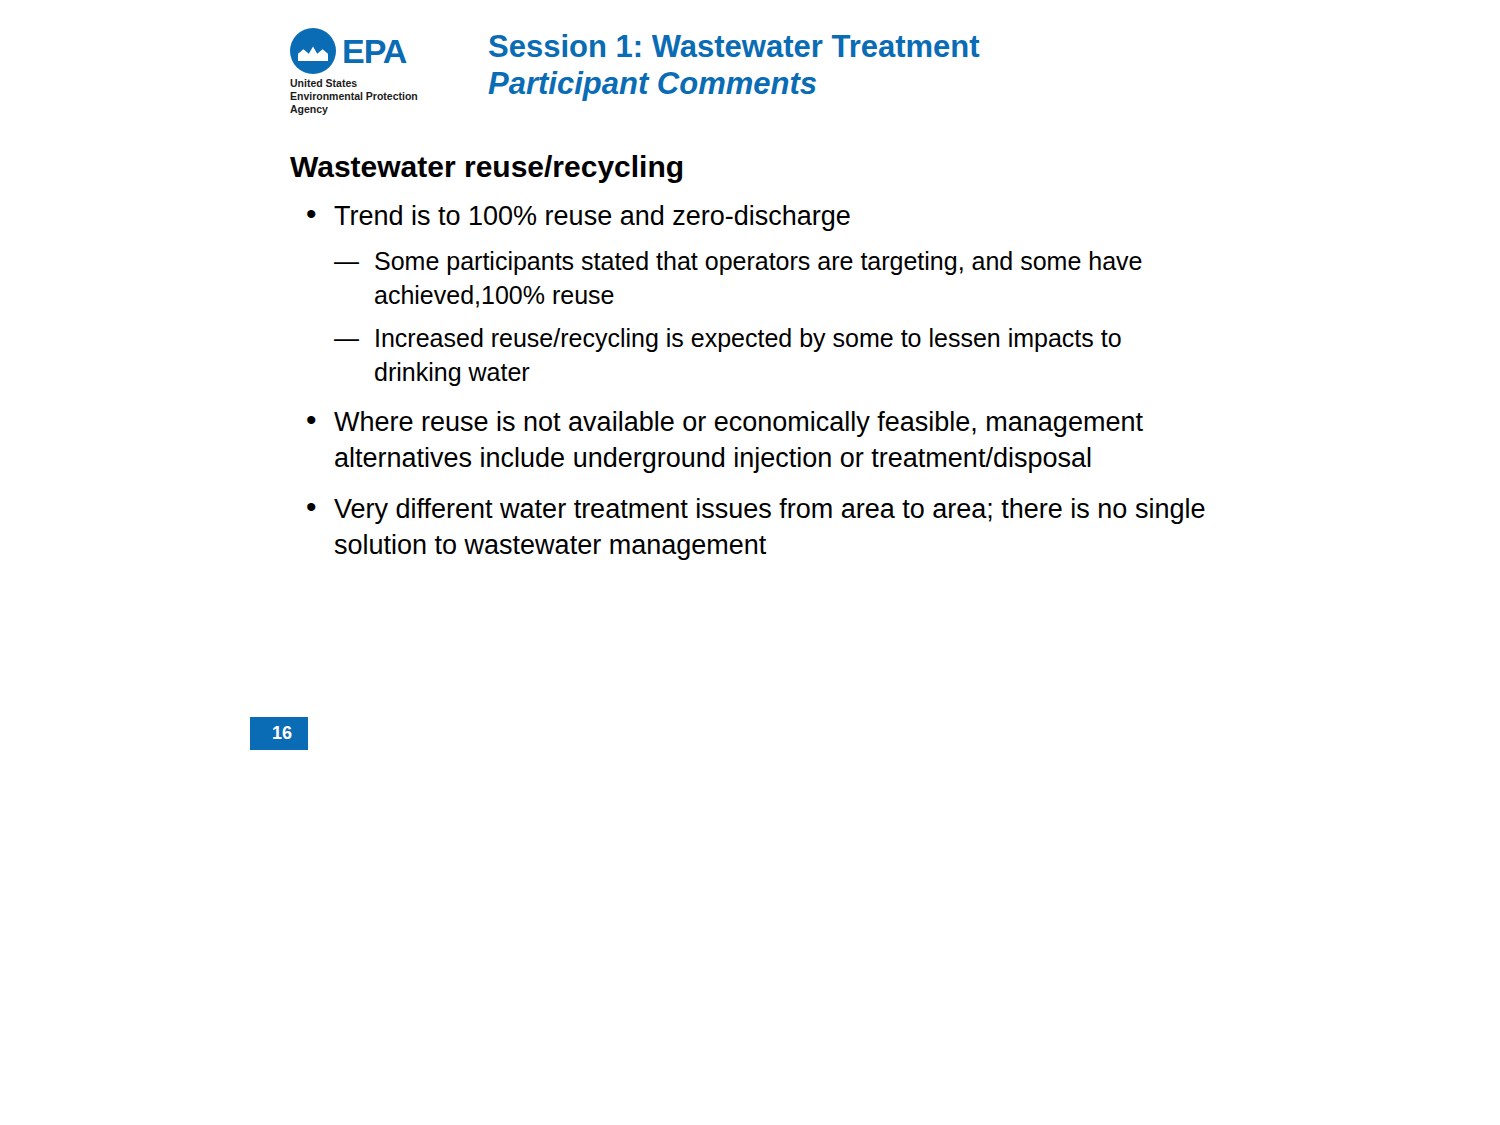EPA
United States
Environmental Protection
Agency
Session 1: Wastewater Treatment Participant Comments
Wastewater reuse/recycling
Trend is to 100% reuse and zero-discharge
Some participants stated that operators are targeting, and some have achieved,100% reuse
Increased reuse/recycling is expected by some to lessen impacts to drinking water
Where reuse is not available or economically feasible, management alternatives include underground injection or treatment/disposal
Very different water treatment issues from area to area; there is no single solution to wastewater management
16